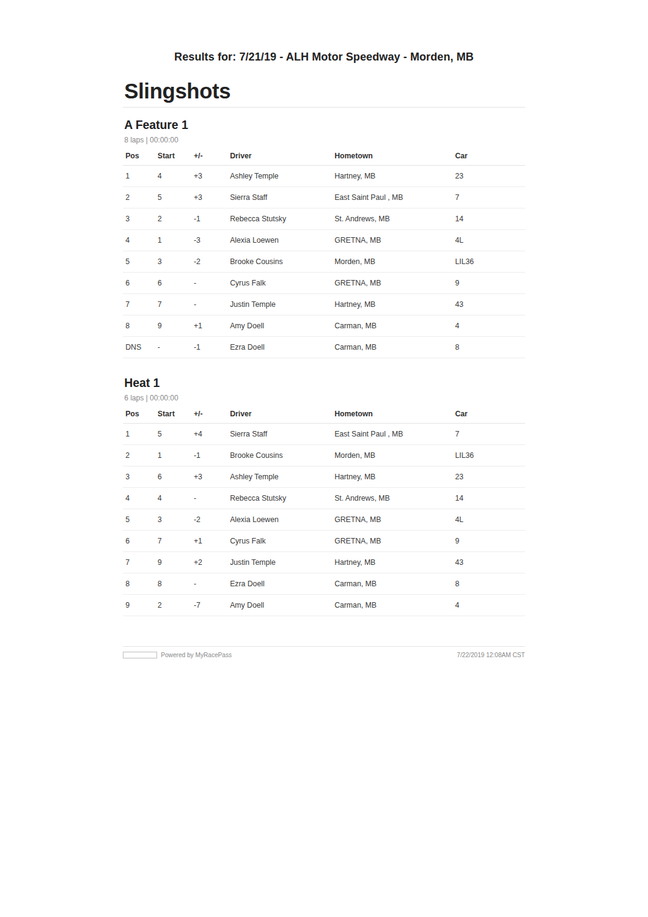Results for: 7/21/19 - ALH Motor Speedway - Morden, MB
Slingshots
A Feature 1
8 laps | 00:00:00
| Pos | Start | +/- | Driver | Hometown | Car |
| --- | --- | --- | --- | --- | --- |
| 1 | 4 | +3 | Ashley Temple | Hartney, MB | 23 |
| 2 | 5 | +3 | Sierra Staff | East Saint Paul , MB | 7 |
| 3 | 2 | -1 | Rebecca Stutsky | St. Andrews, MB | 14 |
| 4 | 1 | -3 | Alexia Loewen | GRETNA, MB | 4L |
| 5 | 3 | -2 | Brooke Cousins | Morden, MB | LIL36 |
| 6 | 6 | - | Cyrus Falk | GRETNA, MB | 9 |
| 7 | 7 | - | Justin Temple | Hartney, MB | 43 |
| 8 | 9 | +1 | Amy Doell | Carman, MB | 4 |
| DNS | - | -1 | Ezra Doell | Carman, MB | 8 |
Heat 1
6 laps | 00:00:00
| Pos | Start | +/- | Driver | Hometown | Car |
| --- | --- | --- | --- | --- | --- |
| 1 | 5 | +4 | Sierra Staff | East Saint Paul , MB | 7 |
| 2 | 1 | -1 | Brooke Cousins | Morden, MB | LIL36 |
| 3 | 6 | +3 | Ashley Temple | Hartney, MB | 23 |
| 4 | 4 | - | Rebecca Stutsky | St. Andrews, MB | 14 |
| 5 | 3 | -2 | Alexia Loewen | GRETNA, MB | 4L |
| 6 | 7 | +1 | Cyrus Falk | GRETNA, MB | 9 |
| 7 | 9 | +2 | Justin Temple | Hartney, MB | 43 |
| 8 | 8 | - | Ezra Doell | Carman, MB | 8 |
| 9 | 2 | -7 | Amy Doell | Carman, MB | 4 |
Powered by MyRacePass
7/22/2019 12:08AM CST